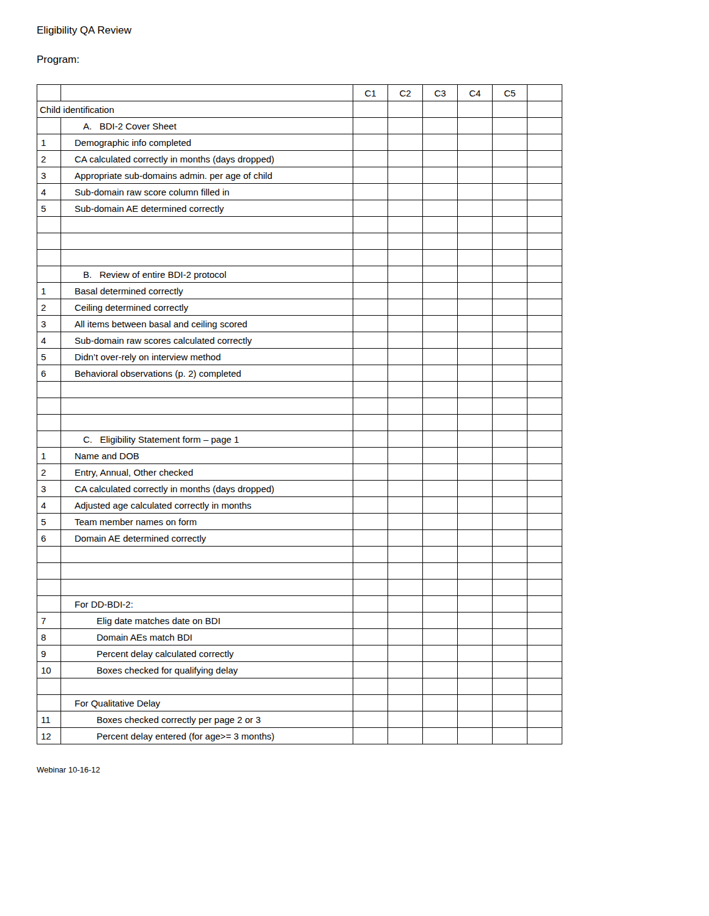Eligibility QA Review
Program:
| | | C1 | C2 | C3 | C4 | C5 | |
| --- | --- | --- | --- | --- | --- | --- | --- |
| Child identification | | | | | | |
| | A. BDI-2 Cover Sheet | | | | | | |
| 1 | Demographic info completed | | | | | | |
| 2 | CA calculated correctly in months (days dropped) | | | | | | |
| 3 | Appropriate sub-domains admin. per age of child | | | | | | |
| 4 | Sub-domain raw score column filled in | | | | | | |
| 5 | Sub-domain AE determined correctly | | | | | | |
| | B. Review of entire BDI-2 protocol | | | | | | |
| 1 | Basal determined correctly | | | | | | |
| 2 | Ceiling determined correctly | | | | | | |
| 3 | All items between basal and ceiling scored | | | | | | |
| 4 | Sub-domain raw scores calculated correctly | | | | | | |
| 5 | Didn’t over-rely on interview method | | | | | | |
| 6 | Behavioral observations (p. 2) completed | | | | | | |
| | C. Eligibility Statement form – page 1 | | | | | | |
| 1 | Name and DOB | | | | | | |
| 2 | Entry, Annual, Other checked | | | | | | |
| 3 | CA calculated correctly in months (days dropped) | | | | | | |
| 4 | Adjusted age calculated correctly in months | | | | | | |
| 5 | Team member names on form | | | | | | |
| 6 | Domain AE determined correctly | | | | | | |
| | For DD-BDI-2: | | | | | | |
| 7 | Elig date matches date on BDI | | | | | | |
| 8 | Domain AEs match BDI | | | | | | |
| 9 | Percent delay calculated correctly | | | | | | |
| 10 | Boxes checked for qualifying delay | | | | | | |
| | For Qualitative Delay | | | | | | |
| 11 | Boxes checked correctly per page 2 or 3 | | | | | | |
| 12 | Percent delay entered (for age>= 3 months) | | | | | | |
Webinar 10-16-12